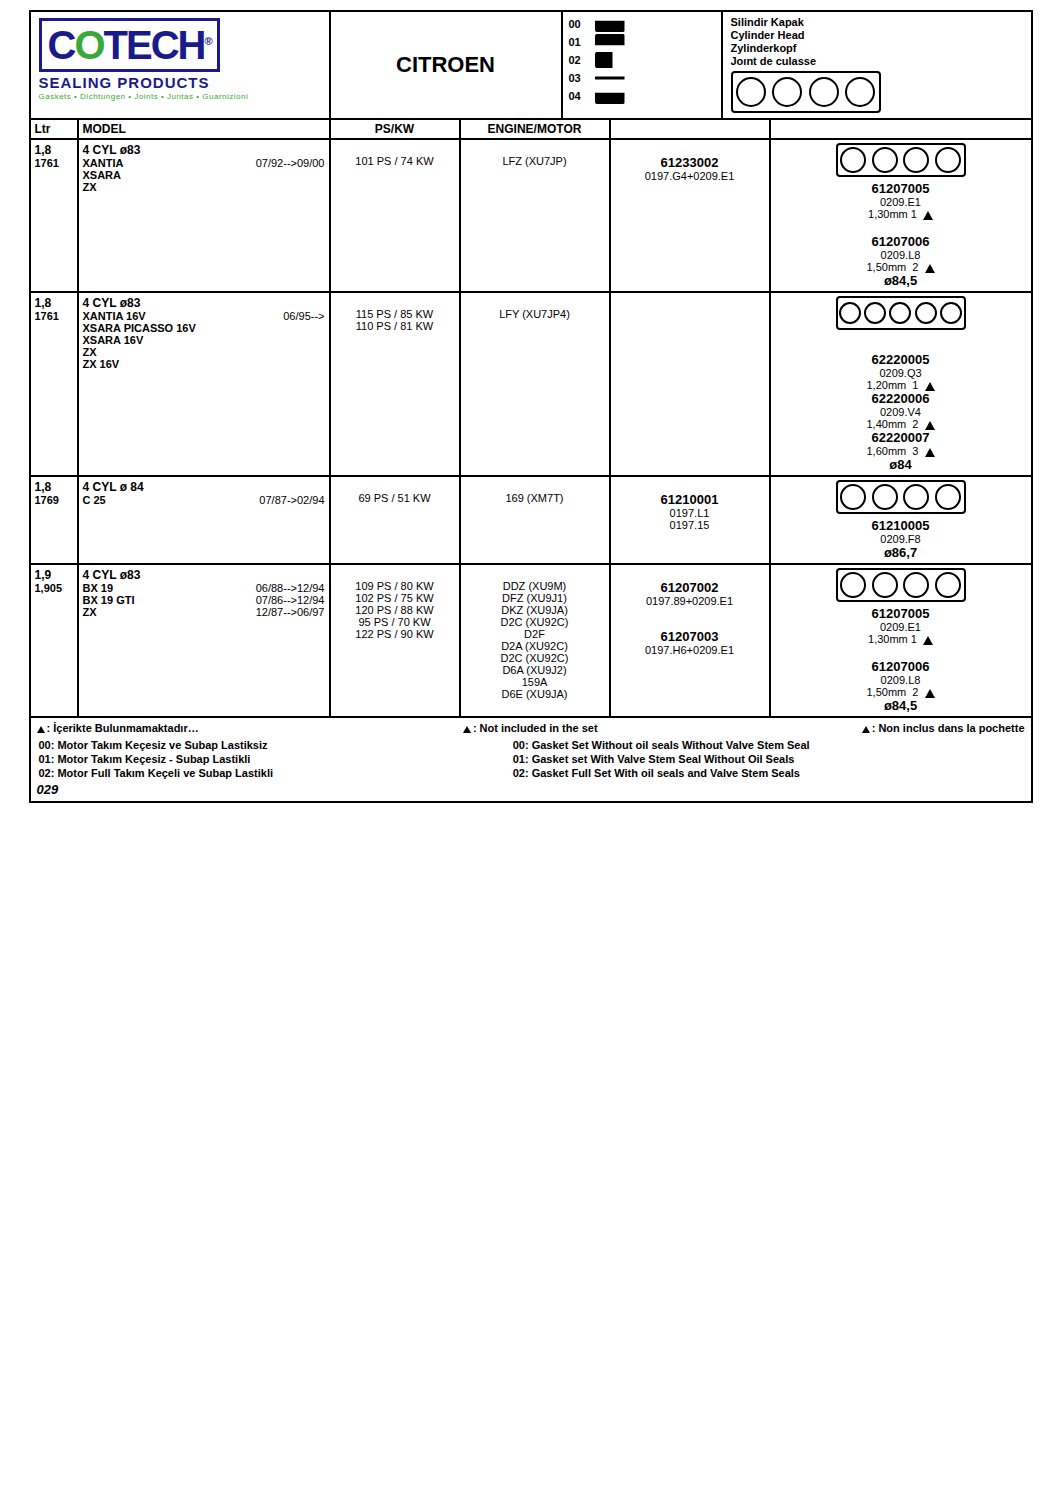COTECH®
SEALING PRODUCTS
Gaskets • Dichtungen • Joints • Juntas • Guarnizioni
CITROEN
00
01
02
03
04
Silindir Kapak
Cylinder Head
Zylinderkopf
Joınt de culasse
Ltr
MODEL
PS/KW
ENGINE/MOTOR
1,8
1761
4 CYL ø83
XANTIA 07/92-->09/00
XSARA
ZX
101 PS / 74 KW
LFZ (XU7JP)
61233002
0197.G4+0209.E1
61207005
0209.E1
1,30mm 1
61207006
0209.L8
1,50mm 2
ø84,5
1,8
1761
4 CYL ø83
XANTIA 16V 06/95-->
XSARA PICASSO 16V
XSARA 16V
ZX
ZX 16V
115 PS / 85 KW
110 PS / 81 KW
LFY (XU7JP4)
62220005
0209.Q3
1,20mm 1
62220006
0209.V4
1,40mm 2
62220007
1,60mm 3
ø84
1,8
1769
4 CYL ø 84
C 2507/87->02/94
69 PS / 51 KW
169 (XM7T)
61210001
0197.L1
0197.15
61210005
0209.F8
ø86,7
1,9
1,905
4 CYL ø83
BX 1906/88-->12/94
BX 19 GTI 07/86-->12/94
ZX 12/87-->06/97
109 PS / 80 KW
102 PS / 75 KW
120 PS / 88 KW
95 PS / 70 KW
122 PS / 90 KW
DDZ (XU9M)
DFZ (XU9J1)
DKZ (XU9JA)
D2C (XU92C)
D2F
D2A (XU92C)
D2C (XU92C)
D6A (XU9J2)
159A
D6E (XU9JA)
61207002
0197.89+0209.E1
61207003
0197.H6+0209.E1
61207005
0209.E1
1,30mm 1
61207006
0209.L8
1,50mm 2
ø84,5
: İçerikte Bulunmamaktadır… : Not included in the set : Non inclus dans la pochette
| 00: Motor Takım Keçesiz ve Subap Lastiksiz | 00: Gasket Set Without oil seals Without Valve Stem Seal |
| 01: Motor Takım Keçesiz - Subap Lastikli | 01: Gasket set With Valve Stem Seal Without Oil Seals |
| 02: Motor Full Takım Keçeli ve Subap Lastikli | 02: Gasket Full Set With oil seals and Valve Stem Seals |
029